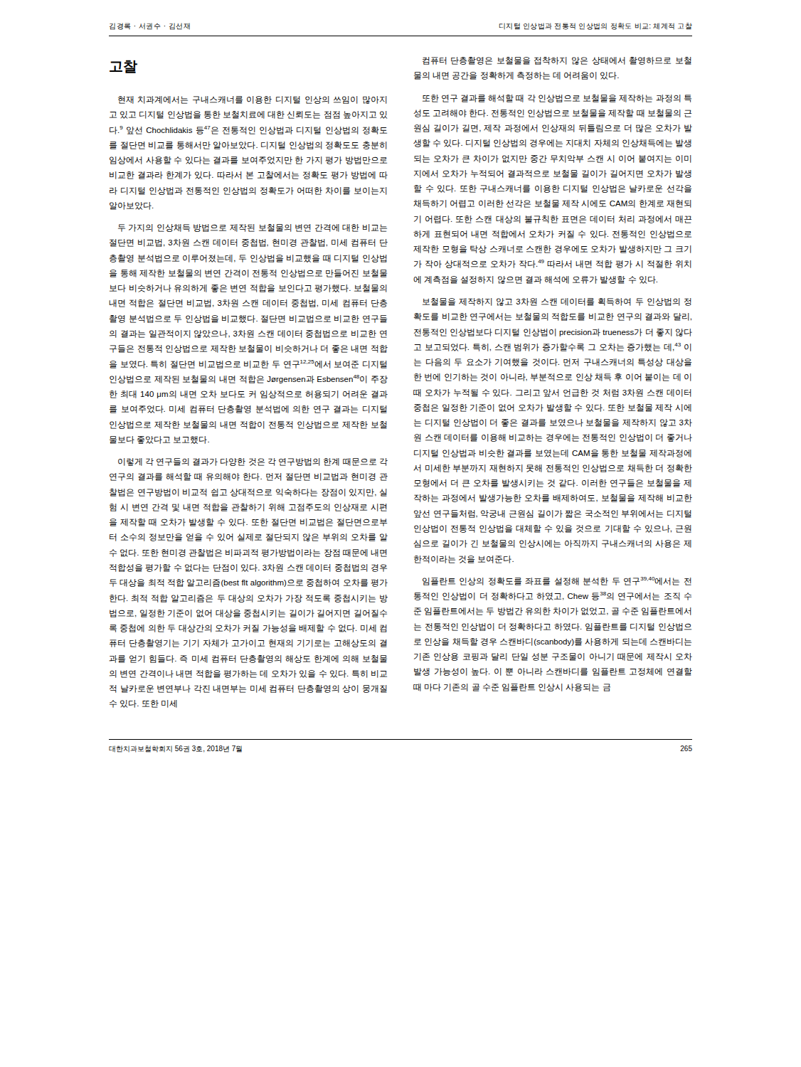김경록 · 서권수 · 김선재
디지털 인상법과 전통적 인상법의 정확도 비교: 체계적 고찰
고찰
현재 치과계에서는 구내스캐너를 이용한 디지털 인상의 쓰임이 많아지고 있고 디지털 인상법을 통한 보철치료에 대한 신뢰도는 점점 높아지고 있다.9 앞선 Chochlidakis 등47은 전통적인 인상법과 디지털 인상법의 정확도를 절단면 비교를 통해서만 알아보았다. 디지털 인상법의 정확도도 충분히 임상에서 사용할 수 있다는 결과를 보여주었지만 한 가지 평가 방법만으로 비교한 결과라 한계가 있다. 따라서 본 고찰에서는 정확도 평가 방법에 따라 디지털 인상법과 전통적인 인상법의 정확도가 어떠한 차이를 보이는지 알아보았다.
두 가지의 인상채득 방법으로 제작된 보철물의 변연 간격에 대한 비교는 절단면 비교법, 3차원 스캔 데이터 중첩법, 현미경 관찰법, 미세 컴퓨터 단층촬영 분석법으로 이루어졌는데, 두 인상법을 비교했을 때 디지털 인상법을 통해 제작한 보철물의 변연 간격이 전통적 인상법으로 만들어진 보철물보다 비슷하거나 유의하게 좋은 변연 적합을 보인다고 평가했다. 보철물의 내면 적합은 절단면 비교법, 3차원 스캔 데이터 중첩법, 미세 컴퓨터 단층촬영 분석법으로 두 인상법을 비교했다. 절단면 비교법으로 비교한 연구들의 결과는 일관적이지 않았으나, 3차원 스캔 데이터 중첩법으로 비교한 연구들은 전통적 인상법으로 제작한 보철물이 비슷하거나 더 좋은 내면 적합을 보였다. 특히 절단면 비교법으로 비교한 두 연구12,25에서 보여준 디지털 인상법으로 제작된 보철물의 내면 적합은 Jørgensen과 Esbensen48이 주장한 최대 140 μm의 내면 오차 보다도 커 임상적으로 허용되기 어려운 결과를 보여주었다. 미세 컴퓨터 단층촬영 분석법에 의한 연구 결과는 디지털 인상법으로 제작한 보철물의 내면 적합이 전통적 인상법으로 제작한 보철물보다 좋았다고 보고했다.
이렇게 각 연구들의 결과가 다양한 것은 각 연구방법의 한계 때문으로 각 연구의 결과를 해석할 때 유의해야 한다. 먼저 절단면 비교법과 현미경 관찰법은 연구방법이 비교적 쉽고 상대적으로 익숙하다는 장점이 있지만, 실험 시 변연 간격 및 내면 적합을 관찰하기 위해 고점주도의 인상재로 시편을 제작할 때 오차가 발생할 수 있다. 또한 절단면 비교법은 절단면으로부터 소수의 정보만을 얻을 수 있어 실제로 절단되지 않은 부위의 오차를 알 수 없다. 또한 현미경 관찰법은 비파괴적 평가방법이라는 장점 때문에 내면 적합성을 평가할 수 없다는 단점이 있다. 3차원 스캔 데이터 중첩법의 경우 두 대상을 최적 적합 알고리즘(best flt algorithm)으로 중첩하여 오차를 평가한다. 최적 적합 알고리즘은 두 대상의 오차가 가장 적도록 중첩시키는 방법으로, 일정한 기준이 없어 대상을 중첩시키는 길이가 길어지면 길어질수록 중첩에 의한 두 대상간의 오차가 커질 가능성을 배제할 수 없다. 미세 컴퓨터 단층촬영기는 기기 자체가 고가이고 현재의 기기로는 고해상도의 결과를 얻기 힘들다. 즉 미세 컴퓨터 단층촬영의 해상도 한계에 의해 보철물의 변연 간격이나 내면 적합을 평가하는 데 오차가 있을 수 있다. 특히 비교적 날카로운 변연부나 각진 내면부는 미세 컴퓨터 단층촬영의 상이 뭉개질 수 있다. 또한 미세
컴퓨터 단층촬영은 보철물을 접착하지 않은 상태에서 촬영하므로 보철물의 내면 공간을 정확하게 측정하는 데 어려움이 있다.
또한 연구 결과를 해석할 때 각 인상법으로 보철물을 제작하는 과정의 특성도 고려해야 한다. 전통적인 인상법으로 보철물을 제작할 때 보철물의 근원심 길이가 길면, 제작 과정에서 인상재의 뒤틀림으로 더 많은 오차가 발생할 수 있다. 디지털 인상법의 경우에는 지대치 자체의 인상채득에는 발생되는 오차가 큰 차이가 없지만 중간 무치악부 스캔 시 이어 붙여지는 이미지에서 오차가 누적되어 결과적으로 보철물 길이가 길어지면 오차가 발생할 수 있다. 또한 구내스캐너를 이용한 디지털 인상법은 날카로운 선각을 채득하기 어렵고 이러한 선각은 보철물 제작 시에도 CAM의 한계로 재현되기 어렵다. 또한 스캔 대상의 불규칙한 표면은 데이터 처리 과정에서 매끈하게 표현되어 내면 적합에서 오차가 커질 수 있다. 전통적인 인상법으로 제작한 모형을 탁상 스캐너로 스캔한 경우에도 오차가 발생하지만 그 크기가 작아 상대적으로 오차가 작다.49 따라서 내면 적합 평가 시 적절한 위치에 계측점을 설정하지 않으면 결과 해석에 오류가 발생할 수 있다.
보철물을 제작하지 않고 3차원 스캔 데이터를 획득하여 두 인상법의 정확도를 비교한 연구에서는 보철물의 적합도를 비교한 연구의 결과와 달리, 전통적인 인상법보다 디지털 인상법이 precision과 trueness가 더 좋지 않다고 보고되었다. 특히, 스캔 범위가 증가할수록 그 오차는 증가했는 데,43 이는 다음의 두 요소가 기여했을 것이다. 먼저 구내스캐너의 특성상 대상을 한 번에 인기하는 것이 아니라, 부분적으로 인상 채득 후 이어 붙이는 데 이때 오차가 누적될 수 있다. 그리고 앞서 언급한 것 처럼 3차원 스캔 데이터 중첩은 일정한 기준이 없어 오차가 발생할 수 있다. 또한 보철물 제작 시에는 디지털 인상법이 더 좋은 결과를 보였으나 보철물을 제작하지 않고 3차원 스캔 데이터를 이용해 비교하는 경우에는 전통적인 인상법이 더 좋거나 디지털 인상법과 비슷한 결과를 보였는데 CAM을 통한 보철물 제작과정에서 미세한 부분까지 재현하지 못해 전통적인 인상법으로 채득한 더 정확한 모형에서 더 큰 오차를 발생시키는 것 같다. 이러한 연구들은 보철물을 제작하는 과정에서 발생가능한 오차를 배제하여도, 보철물을 제작해 비교한 앞선 연구들처럼, 악궁내 근원심 길이가 짧은 국소적인 부위에서는 디지털 인상법이 전통적 인상법을 대체할 수 있을 것으로 기대할 수 있으나, 근원심으로 길이가 긴 보철물의 인상시에는 아직까지 구내스캐너의 사용은 제한적이라는 것을 보여준다.
임플란트 인상의 정확도를 좌표를 설정해 분석한 두 연구39,40에서는 전통적인 인상법이 더 정확하다고 하였고, Chew 등38의 연구에서는 조직 수준 임플란트에서는 두 방법간 유의한 차이가 없었고, 골 수준 임플란트에서는 전통적인 인상법이 더 정확하다고 하였다. 임플란트를 디지털 인상법으로 인상을 채득할 경우 스캔바디(scanbody)를 사용하게 되는데 스캔바디는 기존 인상용 코핑과 달리 단일 성분 구조물이 아니기 때문에 제작시 오차 발생 가능성이 높다. 이 뿐 아니라 스캔바디를 임플란트 고정체에 연결할 때 마다 기존의 골 수준 임플란트 인상시 사용되는 금
대한치과보철학회지 56권 3호, 2018년 7월
265